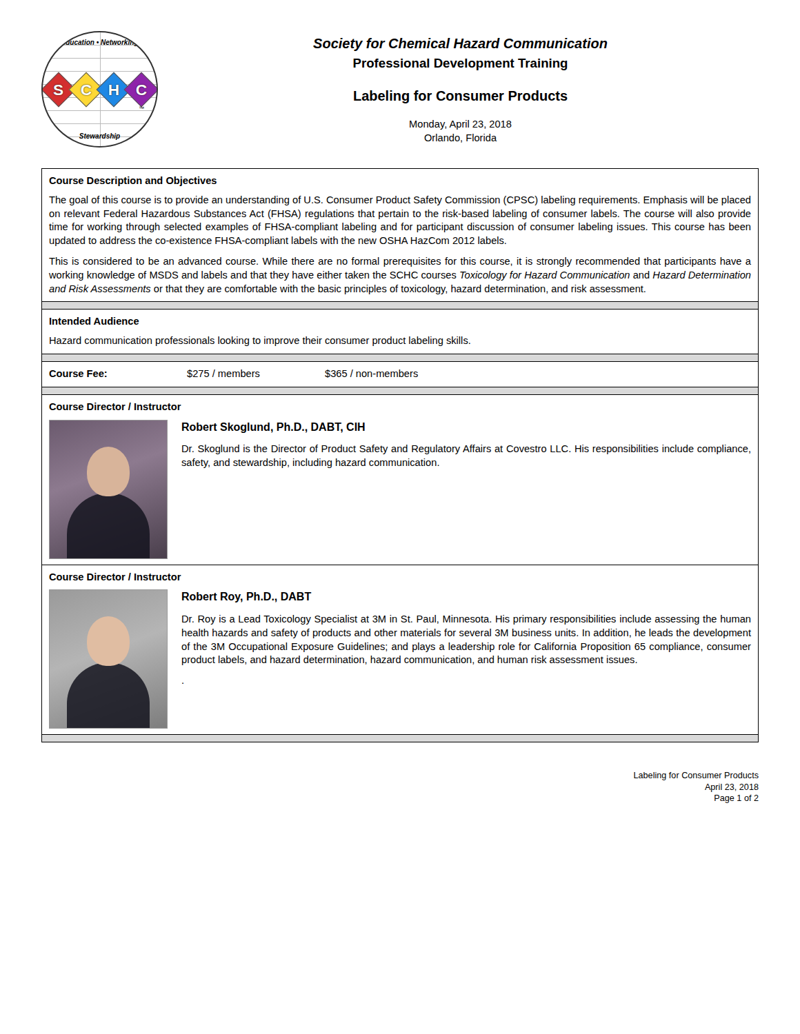Education • Networking
S
C
H
C
™
Stewardship
Society for Chemical Hazard Communication
Professional Development Training
Labeling for Consumer Products
Monday, April 23, 2018
Orlando, Florida
| Course Description and Objectives The goal of this course is to provide an understanding of U.S. Consumer Product Safety Commission (CPSC) labeling requirements. Emphasis will be placed on relevant Federal Hazardous Substances Act (FHSA) regulations that pertain to the risk-based labeling of consumer labels. The course will also provide time for working through selected examples of FHSA-compliant labeling and for participant discussion of consumer labeling issues. This course has been updated to address the co-existence FHSA-compliant labels with the new OSHA HazCom 2012 labels. This is considered to be an advanced course. While there are no formal prerequisites for this course, it is strongly recommended that participants have a working knowledge of MSDS and labels and that they have either taken the SCHC courses Toxicology for Hazard Communication and Hazard Determination and Risk Assessments or that they are comfortable with the basic principles of toxicology, hazard determination, and risk assessment. |
| Intended Audience Hazard communication professionals looking to improve their consumer product labeling skills. |
| Course Fee: $275 / members $365 / non-members |
| Course Director / Instructor Robert Skoglund, Ph.D., DABT, CIH Dr. Skoglund is the Director of Product Safety and Regulatory Affairs at Covestro LLC. His responsibilities include compliance, safety, and stewardship, including hazard communication. |
| Course Director / Instructor Robert Roy, Ph.D., DABT Dr. Roy is a Lead Toxicology Specialist at 3M in St. Paul, Minnesota. His primary responsibilities include assessing the human health hazards and safety of products and other materials for several 3M business units. In addition, he leads the development of the 3M Occupational Exposure Guidelines; and plays a leadership role for California Proposition 65 compliance, consumer product labels, and hazard determination, hazard communication, and human risk assessment issues. . |
Labeling for Consumer Products
April 23, 2018
Page 1 of 2